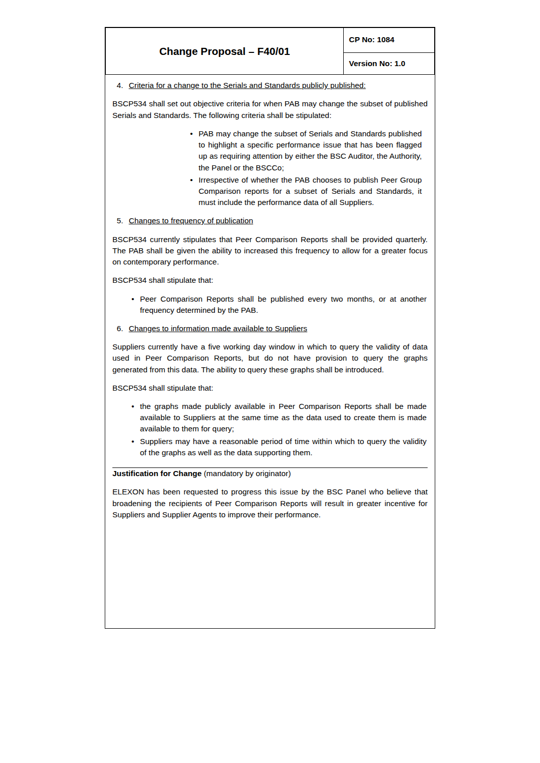| Change Proposal – F40/01 | CP No: 1084 Version No: 1.0 |
4. Criteria for a change to the Serials and Standards publicly published:
BSCP534 shall set out objective criteria for when PAB may change the subset of published Serials and Standards. The following criteria shall be stipulated:
PAB may change the subset of Serials and Standards published to highlight a specific performance issue that has been flagged up as requiring attention by either the BSC Auditor, the Authority, the Panel or the BSCCo;
Irrespective of whether the PAB chooses to publish Peer Group Comparison reports for a subset of Serials and Standards, it must include the performance data of all Suppliers.
5. Changes to frequency of publication
BSCP534 currently stipulates that Peer Comparison Reports shall be provided quarterly. The PAB shall be given the ability to increased this frequency to allow for a greater focus on contemporary performance.
BSCP534 shall stipulate that:
Peer Comparison Reports shall be published every two months, or at another frequency determined by the PAB.
6. Changes to information made available to Suppliers
Suppliers currently have a five working day window in which to query the validity of data used in Peer Comparison Reports, but do not have provision to query the graphs generated from this data. The ability to query these graphs shall be introduced.
BSCP534 shall stipulate that:
the graphs made publicly available in Peer Comparison Reports shall be made available to Suppliers at the same time as the data used to create them is made available to them for query;
Suppliers may have a reasonable period of time within which to query the validity of the graphs as well as the data supporting them.
Justification for Change (mandatory by originator)
ELEXON has been requested to progress this issue by the BSC Panel who believe that broadening the recipients of Peer Comparison Reports will result in greater incentive for Suppliers and Supplier Agents to improve their performance.